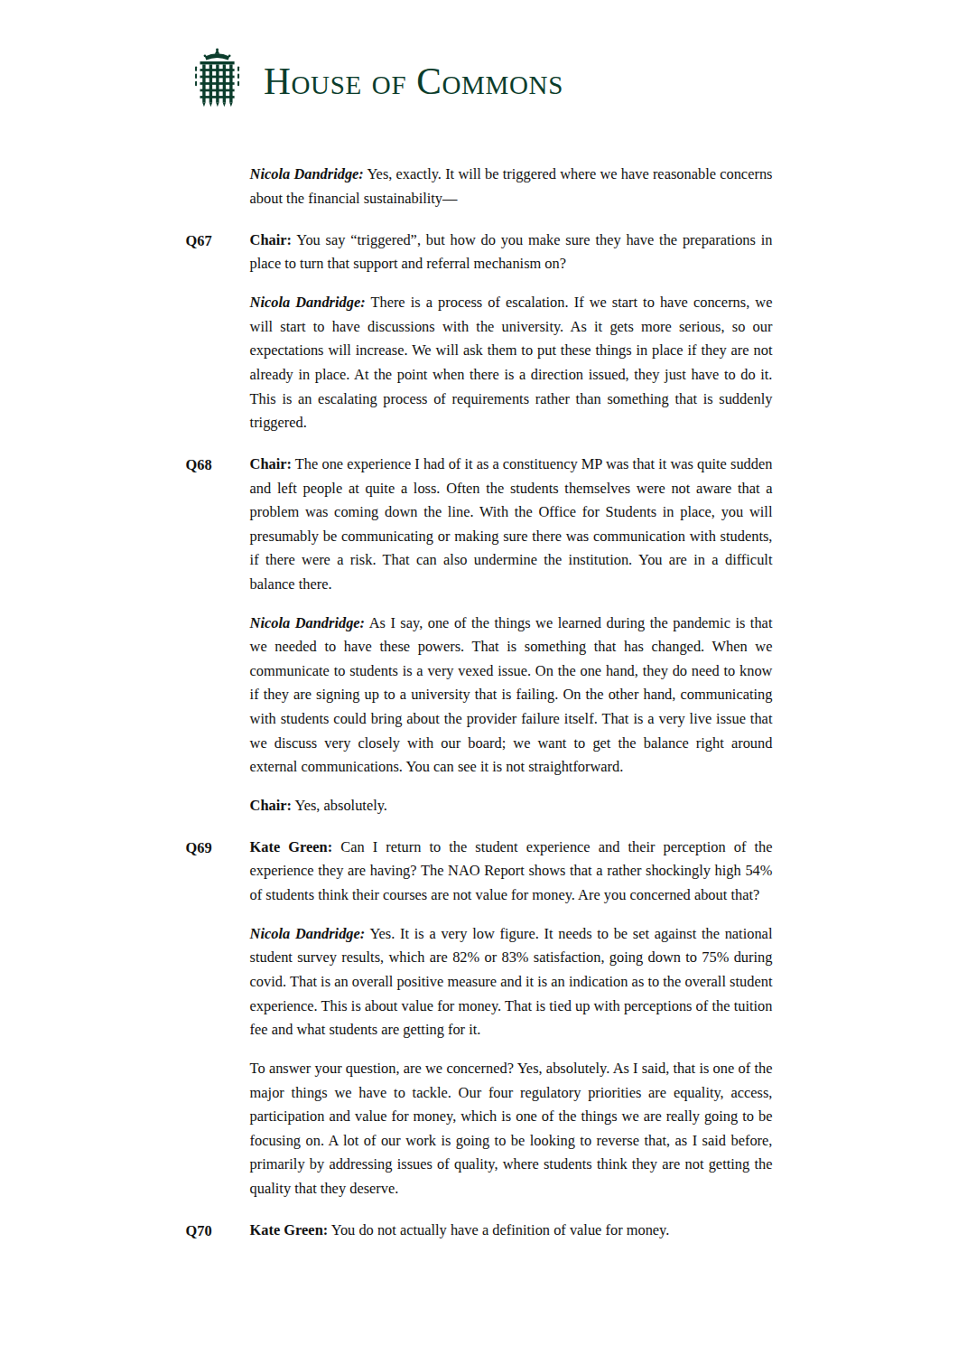House of Commons
Nicola Dandridge: Yes, exactly. It will be triggered where we have reasonable concerns about the financial sustainability—
Q67
Chair: You say “triggered”, but how do you make sure they have the preparations in place to turn that support and referral mechanism on?
Nicola Dandridge: There is a process of escalation. If we start to have concerns, we will start to have discussions with the university. As it gets more serious, so our expectations will increase. We will ask them to put these things in place if they are not already in place. At the point when there is a direction issued, they just have to do it. This is an escalating process of requirements rather than something that is suddenly triggered.
Q68
Chair: The one experience I had of it as a constituency MP was that it was quite sudden and left people at quite a loss. Often the students themselves were not aware that a problem was coming down the line. With the Office for Students in place, you will presumably be communicating or making sure there was communication with students, if there were a risk. That can also undermine the institution. You are in a difficult balance there.
Nicola Dandridge: As I say, one of the things we learned during the pandemic is that we needed to have these powers. That is something that has changed. When we communicate to students is a very vexed issue. On the one hand, they do need to know if they are signing up to a university that is failing. On the other hand, communicating with students could bring about the provider failure itself. That is a very live issue that we discuss very closely with our board; we want to get the balance right around external communications. You can see it is not straightforward.
Chair: Yes, absolutely.
Q69
Kate Green: Can I return to the student experience and their perception of the experience they are having? The NAO Report shows that a rather shockingly high 54% of students think their courses are not value for money. Are you concerned about that?
Nicola Dandridge: Yes. It is a very low figure. It needs to be set against the national student survey results, which are 82% or 83% satisfaction, going down to 75% during covid. That is an overall positive measure and it is an indication as to the overall student experience. This is about value for money. That is tied up with perceptions of the tuition fee and what students are getting for it.
To answer your question, are we concerned? Yes, absolutely. As I said, that is one of the major things we have to tackle. Our four regulatory priorities are equality, access, participation and value for money, which is one of the things we are really going to be focusing on. A lot of our work is going to be looking to reverse that, as I said before, primarily by addressing issues of quality, where students think they are not getting the quality that they deserve.
Q70
Kate Green: You do not actually have a definition of value for money.